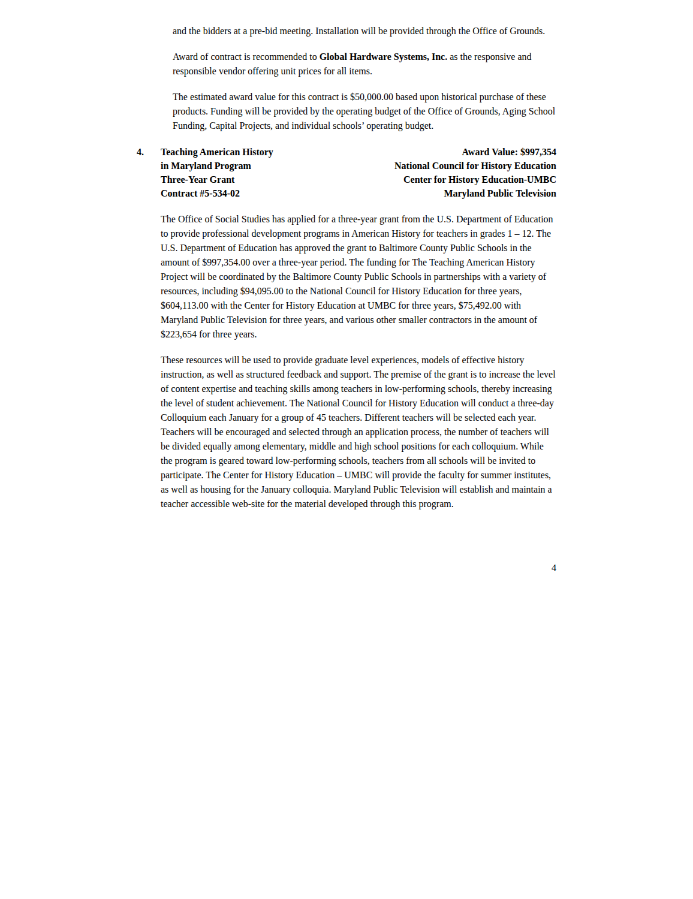and the bidders at a pre-bid meeting. Installation will be provided through the Office of Grounds.
Award of contract is recommended to Global Hardware Systems, Inc. as the responsive and responsible vendor offering unit prices for all items.
The estimated award value for this contract is $50,000.00 based upon historical purchase of these products. Funding will be provided by the operating budget of the Office of Grounds, Aging School Funding, Capital Projects, and individual schools’ operating budget.
4.
Teaching American History
in Maryland Program
Three-Year Grant
Contract #5-534-02
Award Value: $997,354
National Council for History Education
Center for History Education-UMBC
Maryland Public Television
The Office of Social Studies has applied for a three-year grant from the U.S. Department of Education to provide professional development programs in American History for teachers in grades 1 – 12. The U.S. Department of Education has approved the grant to Baltimore County Public Schools in the amount of $997,354.00 over a three-year period. The funding for The Teaching American History Project will be coordinated by the Baltimore County Public Schools in partnerships with a variety of resources, including $94,095.00 to the National Council for History Education for three years, $604,113.00 with the Center for History Education at UMBC for three years, $75,492.00 with Maryland Public Television for three years, and various other smaller contractors in the amount of $223,654 for three years.
These resources will be used to provide graduate level experiences, models of effective history instruction, as well as structured feedback and support. The premise of the grant is to increase the level of content expertise and teaching skills among teachers in low-performing schools, thereby increasing the level of student achievement. The National Council for History Education will conduct a three-day Colloquium each January for a group of 45 teachers. Different teachers will be selected each year. Teachers will be encouraged and selected through an application process, the number of teachers will be divided equally among elementary, middle and high school positions for each colloquium. While the program is geared toward low-performing schools, teachers from all schools will be invited to participate. The Center for History Education – UMBC will provide the faculty for summer institutes, as well as housing for the January colloquia. Maryland Public Television will establish and maintain a teacher accessible web-site for the material developed through this program.
4